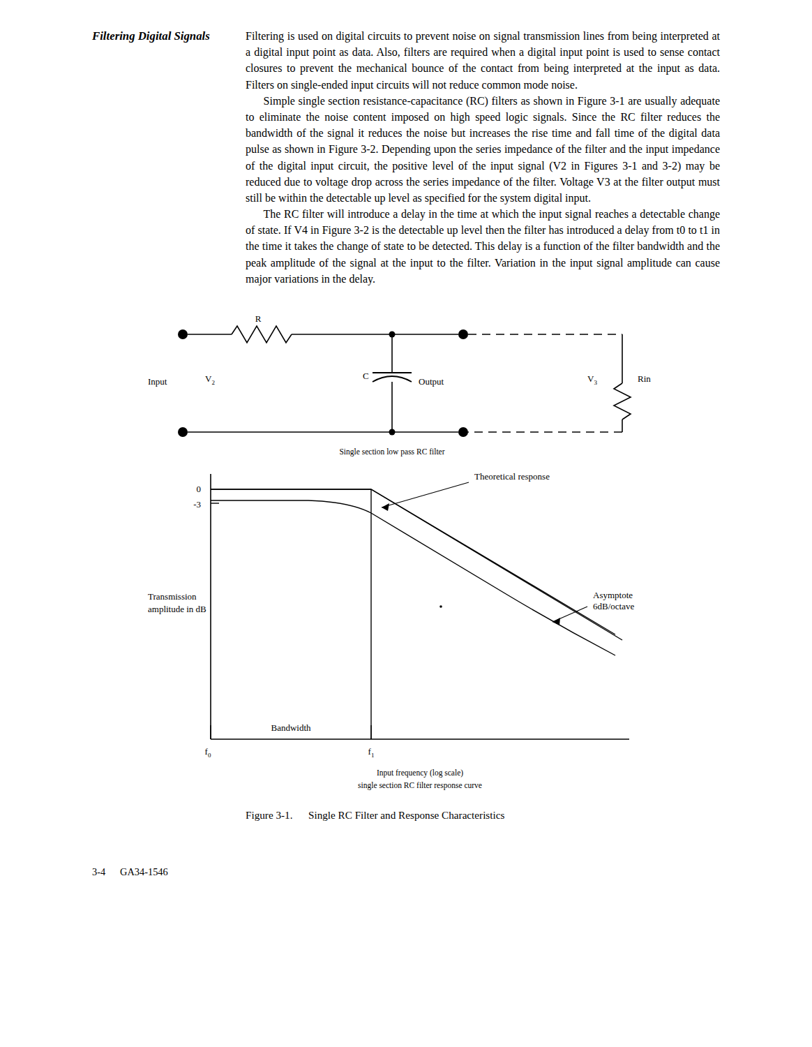Filtering Digital Signals
Filtering is used on digital circuits to prevent noise on signal transmission lines from being interpreted at a digital input point as data. Also, filters are required when a digital input point is used to sense contact closures to prevent the mechanical bounce of the contact from being interpreted at the input as data. Filters on single-ended input circuits will not reduce common mode noise.
Simple single section resistance-capacitance (RC) filters as shown in Figure 3-1 are usually adequate to eliminate the noise content imposed on high speed logic signals. Since the RC filter reduces the bandwidth of the signal it reduces the noise but increases the rise time and fall time of the digital data pulse as shown in Figure 3-2. Depending upon the series impedance of the filter and the input impedance of the digital input circuit, the positive level of the input signal (V2 in Figures 3-1 and 3-2) may be reduced due to voltage drop across the series impedance of the filter. Voltage V3 at the filter output must still be within the detectable up level as specified for the system digital input.
The RC filter will introduce a delay in the time at which the input signal reaches a detectable change of state. If V4 in Figure 3-2 is the detectable up level then the filter has introduced a delay from t0 to t1 in the time it takes the change of state to be detected. This delay is a function of the filter bandwidth and the peak amplitude of the signal at the input to the filter. Variation in the input signal amplitude can cause major variations in the delay.
R C Output Input V2 V3 Rin Single section low pass RC filter Theoretical response Asymptote 6dB/octave 0 -3 Transmission amplitude in dB Bandwidth f0 f1 Input frequency (log scale) single section RC filter response curve
Figure 3-1. Single RC Filter and Response Characteristics
3-4 GA34-1546